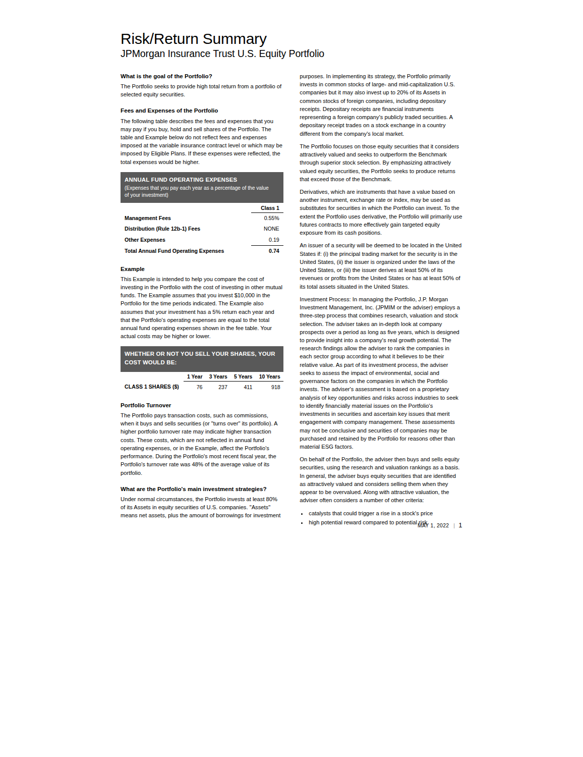Risk/Return Summary
JPMorgan Insurance Trust U.S. Equity Portfolio
What is the goal of the Portfolio?
The Portfolio seeks to provide high total return from a portfolio of selected equity securities.
Fees and Expenses of the Portfolio
The following table describes the fees and expenses that you may pay if you buy, hold and sell shares of the Portfolio. The table and Example below do not reflect fees and expenses imposed at the variable insurance contract level or which may be imposed by Eligible Plans. If these expenses were reflected, the total expenses would be higher.
ANNUAL FUND OPERATING EXPENSES (Expenses that you pay each year as a percentage of the value of your investment)
| | Class 1 |
| Management Fees | 0.55% |
| Distribution (Rule 12b-1) Fees | NONE |
| Other Expenses | 0.19 |
| Total Annual Fund Operating Expenses | 0.74 |
Example
This Example is intended to help you compare the cost of investing in the Portfolio with the cost of investing in other mutual funds. The Example assumes that you invest $10,000 in the Portfolio for the time periods indicated. The Example also assumes that your investment has a 5% return each year and that the Portfolio's operating expenses are equal to the total annual fund operating expenses shown in the fee table. Your actual costs may be higher or lower.
WHETHER OR NOT YOU SELL YOUR SHARES, YOUR COST WOULD BE:
| | 1 Year | 3 Years | 5 Years | 10 Years |
| --- | --- | --- | --- | --- |
| CLASS 1 SHARES ($) | 76 | 237 | 411 | 918 |
Portfolio Turnover
The Portfolio pays transaction costs, such as commissions, when it buys and sells securities (or "turns over" its portfolio). A higher portfolio turnover rate may indicate higher transaction costs. These costs, which are not reflected in annual fund operating expenses, or in the Example, affect the Portfolio's performance. During the Portfolio's most recent fiscal year, the Portfolio's turnover rate was 48% of the average value of its portfolio.
What are the Portfolio's main investment strategies?
Under normal circumstances, the Portfolio invests at least 80% of its Assets in equity securities of U.S. companies. "Assets" means net assets, plus the amount of borrowings for investment purposes. In implementing its strategy, the Portfolio primarily invests in common stocks of large- and mid-capitalization U.S. companies but it may also invest up to 20% of its Assets in common stocks of foreign companies, including depositary receipts. Depositary receipts are financial instruments representing a foreign company's publicly traded securities. A depositary receipt trades on a stock exchange in a country different from the company's local market.
The Portfolio focuses on those equity securities that it considers attractively valued and seeks to outperform the Benchmark through superior stock selection. By emphasizing attractively valued equity securities, the Portfolio seeks to produce returns that exceed those of the Benchmark.
Derivatives, which are instruments that have a value based on another instrument, exchange rate or index, may be used as substitutes for securities in which the Portfolio can invest. To the extent the Portfolio uses derivative, the Portfolio will primarily use futures contracts to more effectively gain targeted equity exposure from its cash positions.
An issuer of a security will be deemed to be located in the United States if: (i) the principal trading market for the security is in the United States, (ii) the issuer is organized under the laws of the United States, or (iii) the issuer derives at least 50% of its revenues or profits from the United States or has at least 50% of its total assets situated in the United States.
Investment Process: In managing the Portfolio, J.P. Morgan Investment Management, Inc. (JPMIM or the adviser) employs a three-step process that combines research, valuation and stock selection. The adviser takes an in-depth look at company prospects over a period as long as five years, which is designed to provide insight into a company's real growth potential. The research findings allow the adviser to rank the companies in each sector group according to what it believes to be their relative value. As part of its investment process, the adviser seeks to assess the impact of environmental, social and governance factors on the companies in which the Portfolio invests. The adviser's assessment is based on a proprietary analysis of key opportunities and risks across industries to seek to identify financially material issues on the Portfolio's investments in securities and ascertain key issues that merit engagement with company management. These assessments may not be conclusive and securities of companies may be purchased and retained by the Portfolio for reasons other than material ESG factors.
On behalf of the Portfolio, the adviser then buys and sells equity securities, using the research and valuation rankings as a basis. In general, the adviser buys equity securities that are identified as attractively valued and considers selling them when they appear to be overvalued. Along with attractive valuation, the adviser often considers a number of other criteria:
catalysts that could trigger a rise in a stock's price
high potential reward compared to potential risk
MAY 1, 2022|1